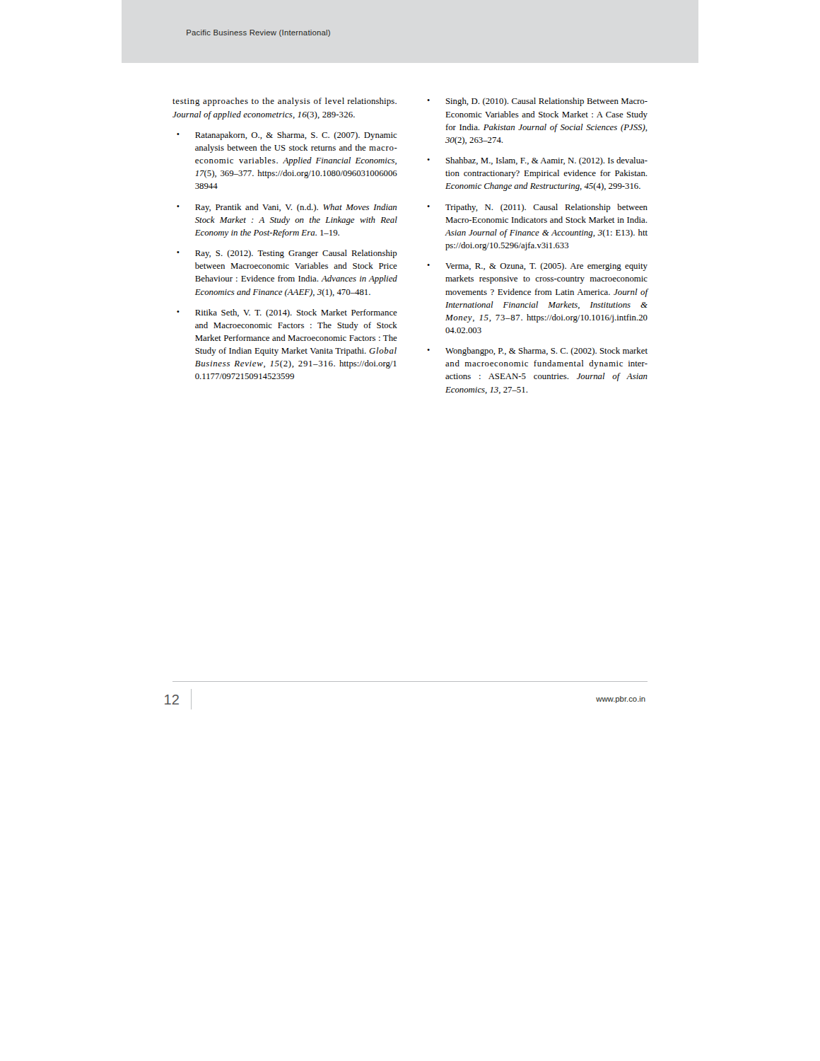Pacific Business Review (International)
testing approaches to the analysis of level relationships. Journal of applied econometrics, 16(3), 289-326.
Ratanapakorn, O., & Sharma, S. C. (2007). Dynamic analysis between the US stock returns and the macroeconomic variables. Applied Financial Economics, 17(5), 369–377. https://doi.org/10.1080/09603100600638944
Ray, Prantik and Vani, V. (n.d.). What Moves Indian Stock Market : A Study on the Linkage with Real Economy in the Post-Reform Era. 1–19.
Ray, S. (2012). Testing Granger Causal Relationship between Macroeconomic Variables and Stock Price Behaviour : Evidence from India. Advances in Applied Economics and Finance (AAEF), 3(1), 470–481.
Ritika Seth, V. T. (2014). Stock Market Performance and Macroeconomic Factors : The Study of Stock Market Performance and Macroeconomic Factors : The Study of Indian Equity Market Vanita Tripathi. Global Business Review, 15(2), 291–316. https://doi.org/10.1177/0972150914523599
Singh, D. (2010). Causal Relationship Between Macro-Economic Variables and Stock Market : A Case Study for India. Pakistan Journal of Social Sciences (PJSS), 30(2), 263–274.
Shahbaz, M., Islam, F., & Aamir, N. (2012). Is devaluation contractionary? Empirical evidence for Pakistan. Economic Change and Restructuring, 45(4), 299-316.
Tripathy, N. (2011). Causal Relationship between Macro-Economic Indicators and Stock Market in India. Asian Journal of Finance & Accounting, 3(1: E13). https://doi.org/10.5296/ajfa.v3i1.633
Verma, R., & Ozuna, T. (2005). Are emerging equity markets responsive to cross-country macroeconomic movements ? Evidence from Latin America. Journl of International Financial Markets, Institutions & Money, 15, 73–87. https://doi.org/10.1016/j.intfin.2004.02.003
Wongbangpo, P., & Sharma, S. C. (2002). Stock market and macroeconomic fundamental dynamic interactions : ASEAN-5 countries. Journal of Asian Economics, 13, 27–51.
12
www.pbr.co.in